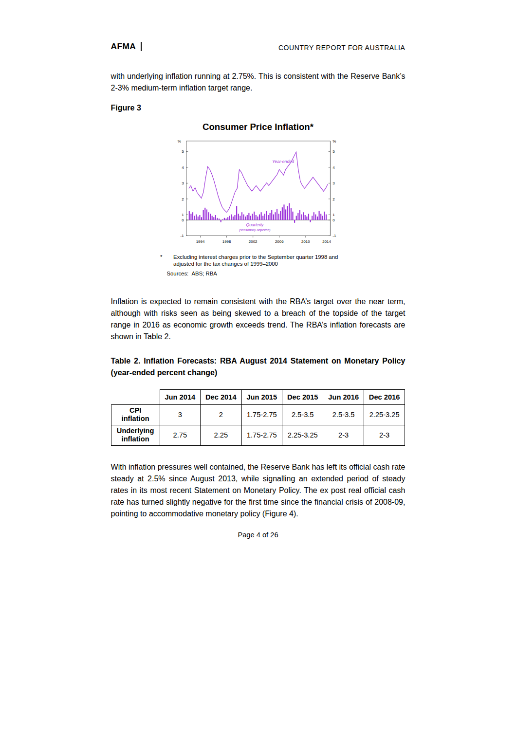AFMA
COUNTRY REPORT FOR AUSTRALIA
with underlying inflation running at 2.75%. This is consistent with the Reserve Bank’s 2-3% medium-term inflation target range.
Figure 3
Consumer Price Inflation*
% 5 4 3 2 1 0 -1 % 5 4 3 2 1 0 -1 1994 1998 2002 2006 2010 2014 Year-ended Quarterly (seasonally adjusted)
*Excluding interest charges prior to the September quarter 1998 and adjusted for the tax changes of 1999–2000 Sources: ABS; RBA
Inflation is expected to remain consistent with the RBA’s target over the near term, although with risks seen as being skewed to a breach of the topside of the target range in 2016 as economic growth exceeds trend. The RBA’s inflation forecasts are shown in Table 2.
Table 2. Inflation Forecasts: RBA August 2014 Statement on Monetary Policy (year-ended percent change)
| | Jun 2014 | Dec 2014 | Jun 2015 | Dec 2015 | Jun 2016 | Dec 2016 |
| --- | --- | --- | --- | --- | --- | --- |
| CPI inflation | 3 | 2 | 1.75-2.75 | 2.5-3.5 | 2.5-3.5 | 2.25-3.25 |
| Underlying inflation | 2.75 | 2.25 | 1.75-2.75 | 2.25-3.25 | 2-3 | 2-3 |
With inflation pressures well contained, the Reserve Bank has left its official cash rate steady at 2.5% since August 2013, while signalling an extended period of steady rates in its most recent Statement on Monetary Policy. The ex post real official cash rate has turned slightly negative for the first time since the financial crisis of 2008-09, pointing to accommodative monetary policy (Figure 4).
Page 4 of 26